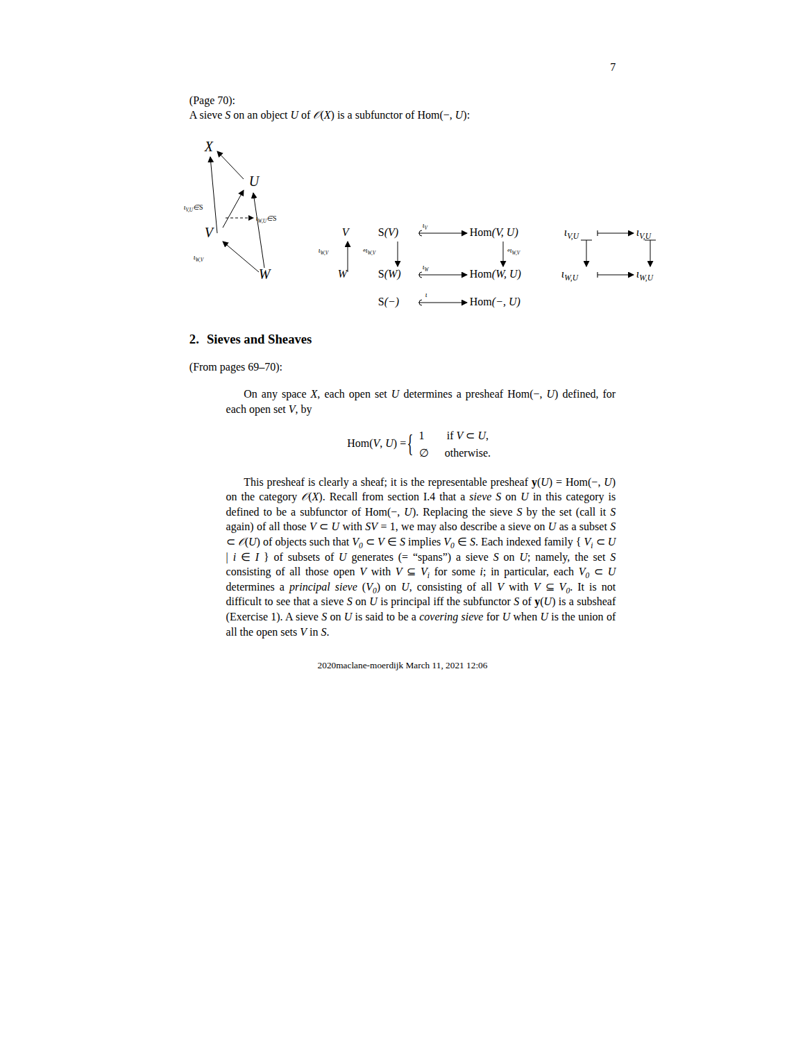7
(Page 70):
A sieve S on an object U of 𝒪(X) is a subfunctor of Hom(−, U):
X U V W ιV,U∈S ιW,U∈S ιW,V V W ιW,V S(V) S(W) Hom(V, U) Hom(W, U) ιV ιW ∘ιW,V ∘ιW,V ιV,U ιV,U ιW,U ιW,U S(−) Hom(−, U) ι
2. Sieves and Sheaves
(From pages 69–70):
On any space X, each open set U determines a presheaf Hom(−, U) defined, for each open set V, by
Hom(V, U) = {
| 1 | if V ⊂ U , |
| ∅ | otherwise. |
This presheaf is clearly a sheaf; it is the representable presheaf y(U) = Hom(−, U) on the category 𝒪(X). Recall from section I.4 that a sieve S on U in this category is defined to be a subfunctor of Hom(−, U). Replacing the sieve S by the set (call it S again) of all those V ⊂ U with SV = 1, we may also describe a sieve on U as a subset S ⊂ 𝒪(U) of objects such that V0 ⊂ V ∈ S implies V0 ∈ S. Each indexed family { Vi ⊂ U | i ∈ I } of subsets of U generates (= “spans”) a sieve S on U; namely, the set S consisting of all those open V with V ⊆ Vi for some i; in particular, each V0 ⊂ U determines a principal sieve (V0) on U, consisting of all V with V ⊆ V0. It is not difficult to see that a sieve S on U is principal iff the subfunctor S of y(U) is a subsheaf (Exercise 1). A sieve S on U is said to be a covering sieve for U when U is the union of all the open sets V in S.
2020maclane-moerdijk March 11, 2021 12:06